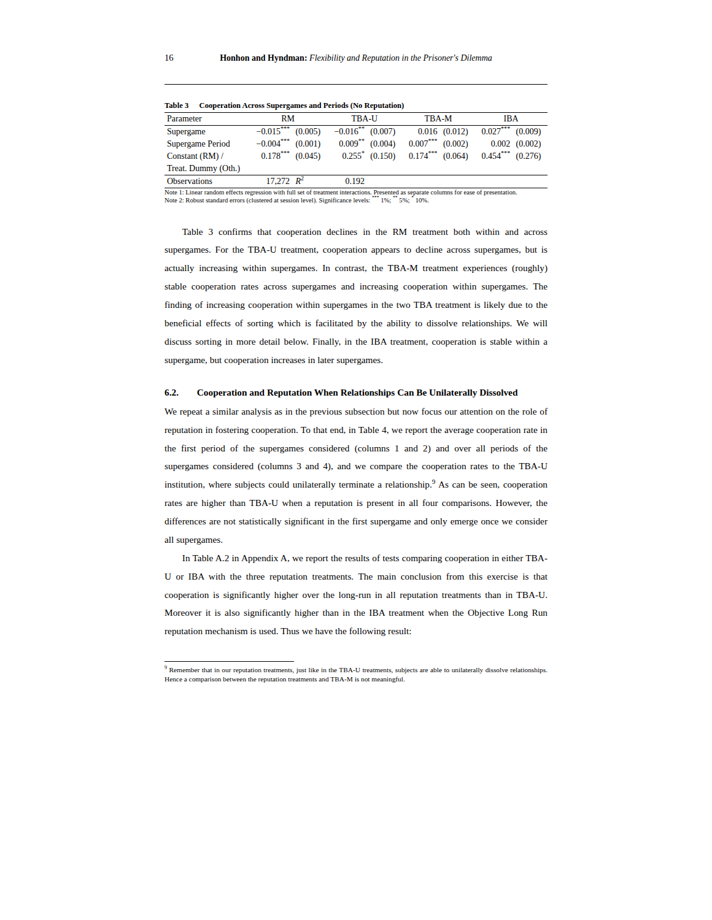16
Honhon and Hyndman: Flexibility and Reputation in the Prisoner's Dilemma
Table 3 Cooperation Across Supergames and Periods (No Reputation)
| Parameter | RM | TBA-U | TBA-M | IBA |
| --- | --- | --- | --- | --- |
| Supergame | −0.015 *** | (0.005) | −0.016 ** | (0.007) | 0.016 | (0.012) | 0.027 *** | (0.009) |
| Supergame Period | −0.004 *** | (0.001) | 0.009 ** | (0.004) | 0.007 *** | (0.002) | 0.002 | (0.002) |
| Constant (RM) / | 0.178 *** | (0.045) | 0.255 * | (0.150) | 0.174 *** | (0.064) | 0.454 *** | (0.276) |
| Treat. Dummy (Oth.) | |
| Observations | 17,272 | R 2 | 0.192 | |
Note 1: Linear random effects regression with full set of treatment interactions. Presented as separate columns for ease of presentation.
Note 2: Robust standard errors (clustered at session level). Significance levels: *** 1%; ** 5%; * 10%.
Table 3 confirms that cooperation declines in the RM treatment both within and across supergames. For the TBA-U treatment, cooperation appears to decline across supergames, but is actually increasing within supergames. In contrast, the TBA-M treatment experiences (roughly) stable cooperation rates across supergames and increasing cooperation within supergames. The finding of increasing cooperation within supergames in the two TBA treatment is likely due to the beneficial effects of sorting which is facilitated by the ability to dissolve relationships. We will discuss sorting in more detail below. Finally, in the IBA treatment, cooperation is stable within a supergame, but cooperation increases in later supergames.
6.2. Cooperation and Reputation When Relationships Can Be Unilaterally Dissolved
We repeat a similar analysis as in the previous subsection but now focus our attention on the role of reputation in fostering cooperation. To that end, in Table 4, we report the average cooperation rate in the first period of the supergames considered (columns 1 and 2) and over all periods of the supergames considered (columns 3 and 4), and we compare the cooperation rates to the TBA-U institution, where subjects could unilaterally terminate a relationship.9 As can be seen, cooperation rates are higher than TBA-U when a reputation is present in all four comparisons. However, the differences are not statistically significant in the first supergame and only emerge once we consider all supergames.
In Table A.2 in Appendix A, we report the results of tests comparing cooperation in either TBA-U or IBA with the three reputation treatments. The main conclusion from this exercise is that cooperation is significantly higher over the long-run in all reputation treatments than in TBA-U. Moreover it is also significantly higher than in the IBA treatment when the Objective Long Run reputation mechanism is used. Thus we have the following result:
9 Remember that in our reputation treatments, just like in the TBA-U treatments, subjects are able to unilaterally dissolve relationships. Hence a comparison between the reputation treatments and TBA-M is not meaningful.